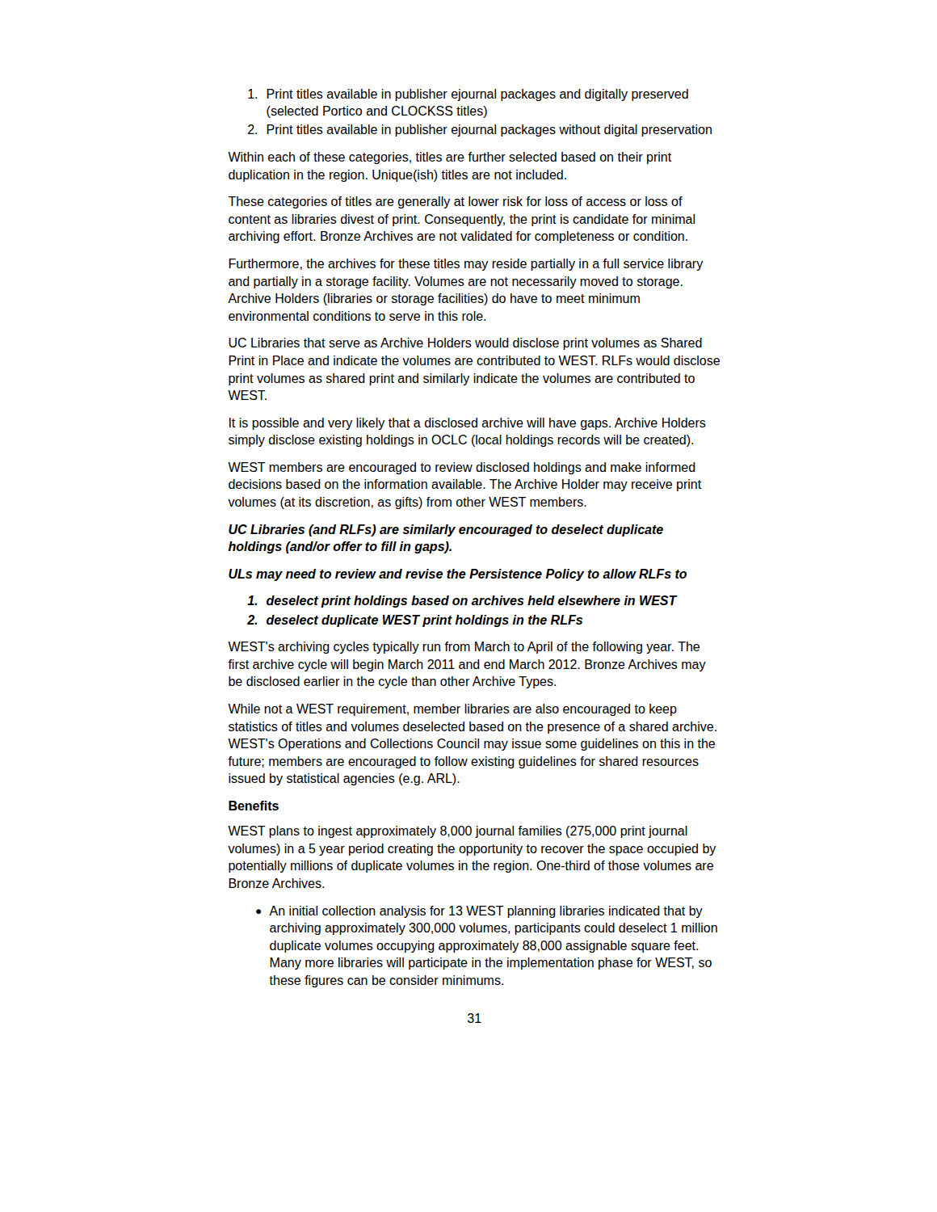Print titles available in publisher ejournal packages and digitally preserved (selected Portico and CLOCKSS titles)
Print titles available in publisher ejournal packages without digital preservation
Within each of these categories, titles are further selected based on their print duplication in the region. Unique(ish) titles are not included.
These categories of titles are generally at lower risk for loss of access or loss of content as libraries divest of print. Consequently, the print is candidate for minimal archiving effort. Bronze Archives are not validated for completeness or condition.
Furthermore, the archives for these titles may reside partially in a full service library and partially in a storage facility. Volumes are not necessarily moved to storage. Archive Holders (libraries or storage facilities) do have to meet minimum environmental conditions to serve in this role.
UC Libraries that serve as Archive Holders would disclose print volumes as Shared Print in Place and indicate the volumes are contributed to WEST. RLFs would disclose print volumes as shared print and similarly indicate the volumes are contributed to WEST.
It is possible and very likely that a disclosed archive will have gaps. Archive Holders simply disclose existing holdings in OCLC (local holdings records will be created).
WEST members are encouraged to review disclosed holdings and make informed decisions based on the information available. The Archive Holder may receive print volumes (at its discretion, as gifts) from other WEST members.
UC Libraries (and RLFs) are similarly encouraged to deselect duplicate holdings (and/or offer to fill in gaps).
ULs may need to review and revise the Persistence Policy to allow RLFs to
deselect print holdings based on archives held elsewhere in WEST
deselect duplicate WEST print holdings in the RLFs
WEST's archiving cycles typically run from March to April of the following year. The first archive cycle will begin March 2011 and end March 2012. Bronze Archives may be disclosed earlier in the cycle than other Archive Types.
While not a WEST requirement, member libraries are also encouraged to keep statistics of titles and volumes deselected based on the presence of a shared archive. WEST's Operations and Collections Council may issue some guidelines on this in the future; members are encouraged to follow existing guidelines for shared resources issued by statistical agencies (e.g. ARL).
Benefits
WEST plans to ingest approximately 8,000 journal families (275,000 print journal volumes) in a 5 year period creating the opportunity to recover the space occupied by potentially millions of duplicate volumes in the region. One-third of those volumes are Bronze Archives.
An initial collection analysis for 13 WEST planning libraries indicated that by archiving approximately 300,000 volumes, participants could deselect 1 million duplicate volumes occupying approximately 88,000 assignable square feet. Many more libraries will participate in the implementation phase for WEST, so these figures can be consider minimums.
31